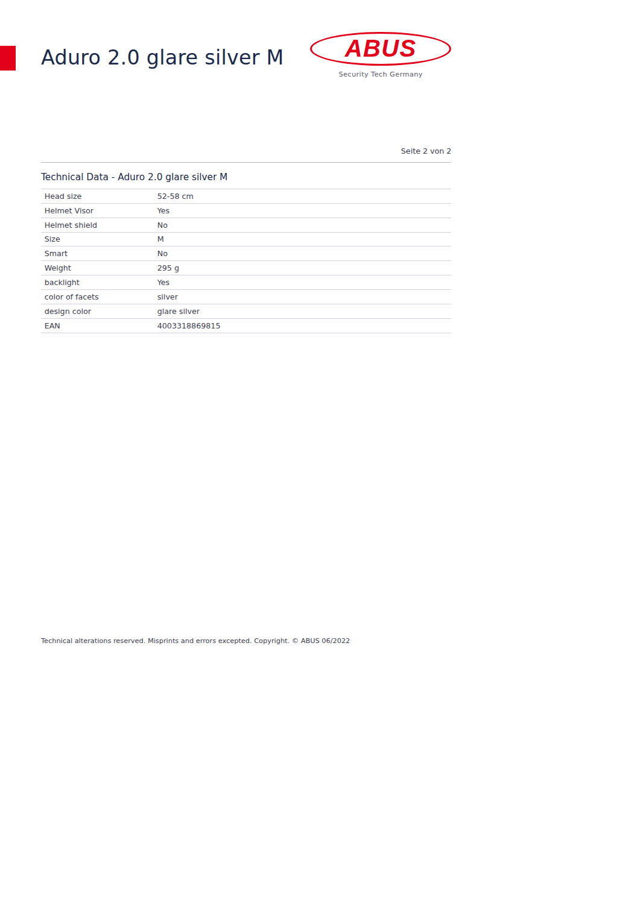Aduro 2.0 glare silver M
ABUS
Security Tech Germany
Seite 2 von 2
Technical Data - Aduro 2.0 glare silver M
| Head size | 52-58 cm |
| Helmet Visor | Yes |
| Helmet shield | No |
| Size | M |
| Smart | No |
| Weight | 295 g |
| backlight | Yes |
| color of facets | silver |
| design color | glare silver |
| EAN | 4003318869815 |
Technical alterations reserved. Misprints and errors excepted. Copyright. © ABUS 06/2022